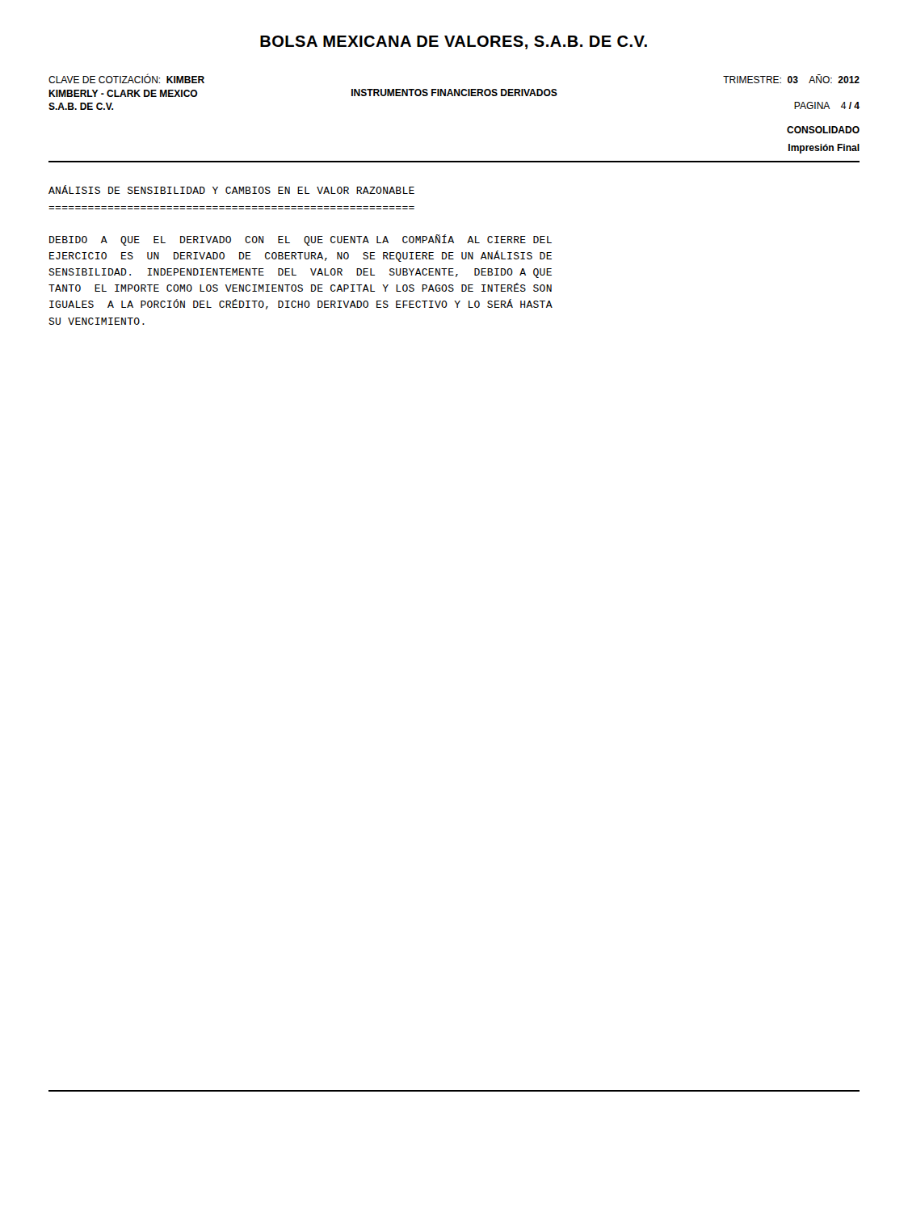BOLSA MEXICANA DE VALORES, S.A.B. DE C.V.
| CLAVE DE COTIZACIÓN: KIMBER | | TRIMESTRE: 03 AÑO: 2012 |
| KIMBERLY - CLARK DE MEXICO S.A.B. DE C.V. | INSTRUMENTOS FINANCIEROS DERIVADOS | PAGINA 4 / 4 |
| | | CONSOLIDADO Impresión Final |
ANÁLISIS DE SENSIBILIDAD Y CAMBIOS EN EL VALOR RAZONABLE
========================================================

DEBIDO  A  QUE  EL  DERIVADO  CON  EL  QUE CUENTA LA  COMPAÑÍA  AL CIERRE DEL
EJERCICIO  ES  UN  DERIVADO  DE  COBERTURA, NO  SE REQUIERE DE UN ANÁLISIS DE
SENSIBILIDAD.  INDEPENDIENTEMENTE  DEL  VALOR  DEL  SUBYACENTE,  DEBIDO A QUE
TANTO  EL IMPORTE COMO LOS VENCIMIENTOS DE CAPITAL Y LOS PAGOS DE INTERÉS SON
IGUALES  A LA PORCIÓN DEL CRÉDITO, DICHO DERIVADO ES EFECTIVO Y LO SERÁ HASTA
SU VENCIMIENTO.